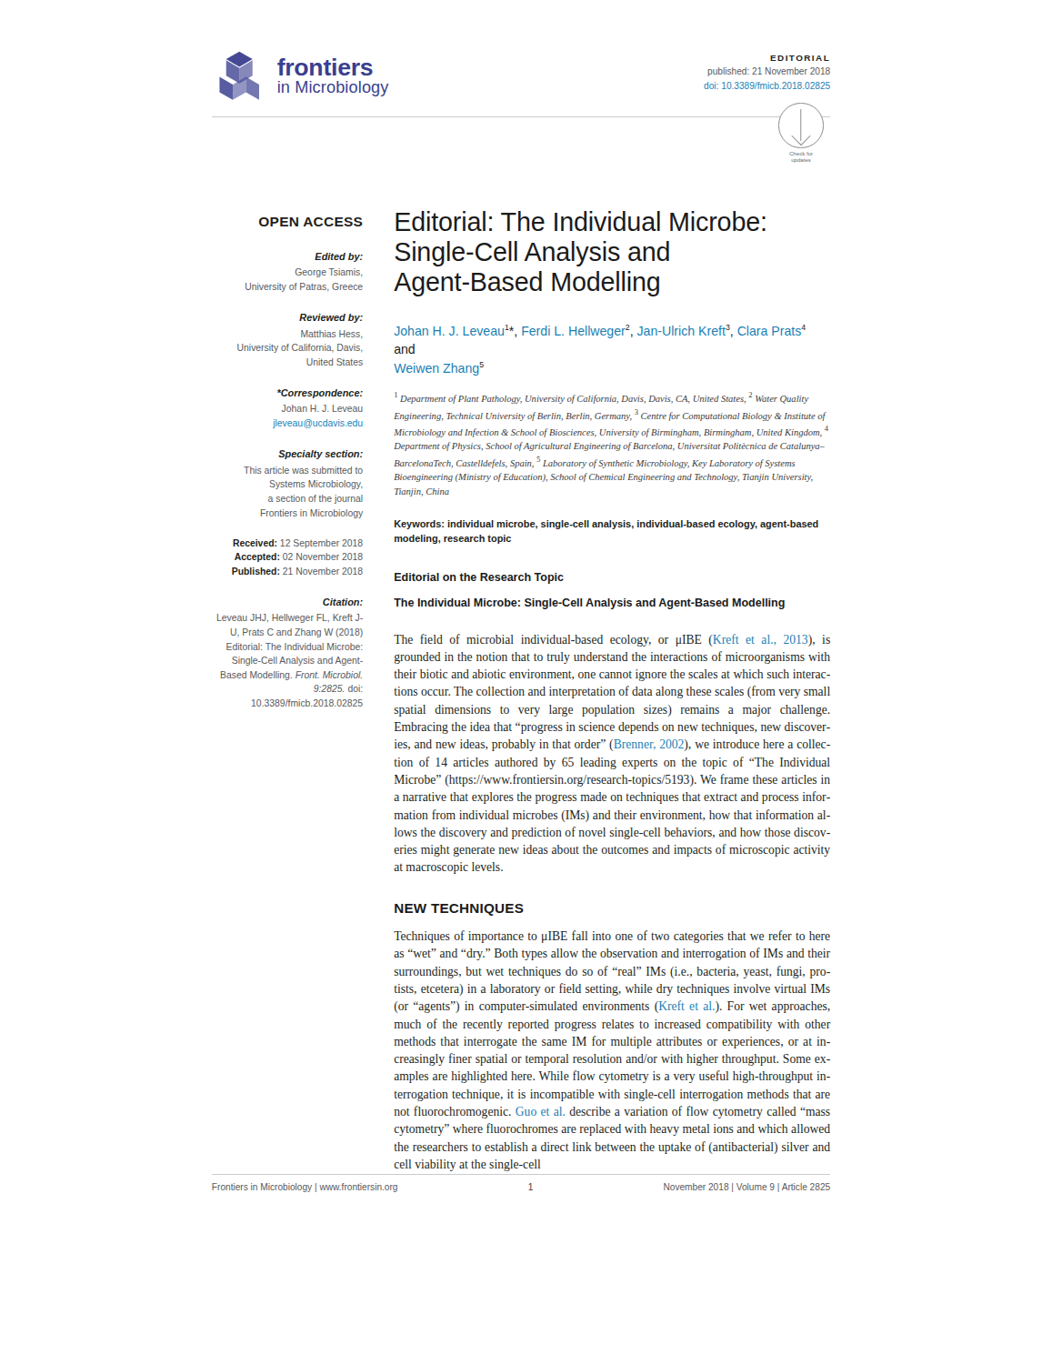frontiers in Microbiology
Editorial published: 21 November 2018
doi: 10.3389/fmicb.2018.02825
Check for
updates
OPEN ACCESS
Edited by:
George Tsiamis,
University of Patras, Greece
Reviewed by:
Matthias Hess,
University of California, Davis,
United States
*Correspondence:
Johan H. J. Leveau
jleveau@ucdavis.edu
Specialty section:
This article was submitted to
Systems Microbiology,
a section of the journal
Frontiers in Microbiology
Received: 12 September 2018
Accepted: 02 November 2018
Published: 21 November 2018
Citation:
Leveau JHJ, Hellweger FL, Kreft J-U, Prats C and Zhang W (2018) Editorial: The Individual Microbe: Single-Cell Analysis and Agent-Based Modelling. Front. Microbiol. 9:2825. doi: 10.3389/fmicb.2018.02825
Editorial: The Individual Microbe:
Single-Cell Analysis and
Agent-Based Modelling
Johan H. J. Leveau1*, Ferdi L. Hellweger2, Jan-Ulrich Kreft3, Clara Prats4 and
Weiwen Zhang5
1 Department of Plant Pathology, University of California, Davis, Davis, CA, United States, 2 Water Quality Engineering, Technical University of Berlin, Berlin, Germany, 3 Centre for Computational Biology & Institute of Microbiology and Infection & School of Biosciences, University of Birmingham, Birmingham, United Kingdom, 4 Department of Physics, School of Agricultural Engineering of Barcelona, Universitat Politècnica de Catalunya–BarcelonaTech, Castelldefels, Spain, 5 Laboratory of Synthetic Microbiology, Key Laboratory of Systems Bioengineering (Ministry of Education), School of Chemical Engineering and Technology, Tianjin University, Tianjin, China
Keywords: individual microbe, single-cell analysis, individual-based ecology, agent-based modeling, research topic
Editorial on the Research Topic
The Individual Microbe: Single-Cell Analysis and Agent-Based Modelling
The field of microbial individual-based ecology, or μ IBE (Kreft et al., 2013), is grounded in the notion that to truly understand the interactions of microorganisms with their biotic and abiotic environment, one cannot ignore the scales at which such interactions occur. The collection and interpretation of data along these scales (from very small spatial dimensions to very large population sizes) remains a major challenge. Embracing the idea that “progress in science depends on new techniques, new discoveries, and new ideas, probably in that order” (Brenner, 2002), we introduce here a collection of 14 articles authored by 65 leading experts on the topic of “The Individual Microbe” (https://www.frontiersin.org/research-topics/5193). We frame these articles in a narrative that explores the progress made on techniques that extract and process information from individual microbes (IMs) and their environment, how that information allows the discovery and prediction of novel single-cell behaviors, and how those discoveries might generate new ideas about the outcomes and impacts of microscopic activity at macroscopic levels.
NEW TECHNIQUES
Techniques of importance to μ IBE fall into one of two categories that we refer to here as “wet” and “dry.” Both types allow the observation and interrogation of IMs and their surroundings, but wet techniques do so of “real” IMs (i.e., bacteria, yeast, fungi, protists, etcetera) in a laboratory or field setting, while dry techniques involve virtual IMs (or “agents”) in computer-simulated environments (Kreft et al.). For wet approaches, much of the recently reported progress relates to increased compatibility with other methods that interrogate the same IM for multiple attributes or experiences, or at increasingly finer spatial or temporal resolution and/or with higher throughput. Some examples are highlighted here. While flow cytometry is a very useful high-throughput interrogation technique, it is incompatible with single-cell interrogation methods that are not fluorochromogenic. Guo et al. describe a variation of flow cytometry called “mass cytometry” where fluorochromes are replaced with heavy metal ions and which allowed the researchers to establish a direct link between the uptake of (antibacterial) silver and cell viability at the single-cell
Frontiers in Microbiology | www.frontiersin.org
1
November 2018 | Volume 9 | Article 2825